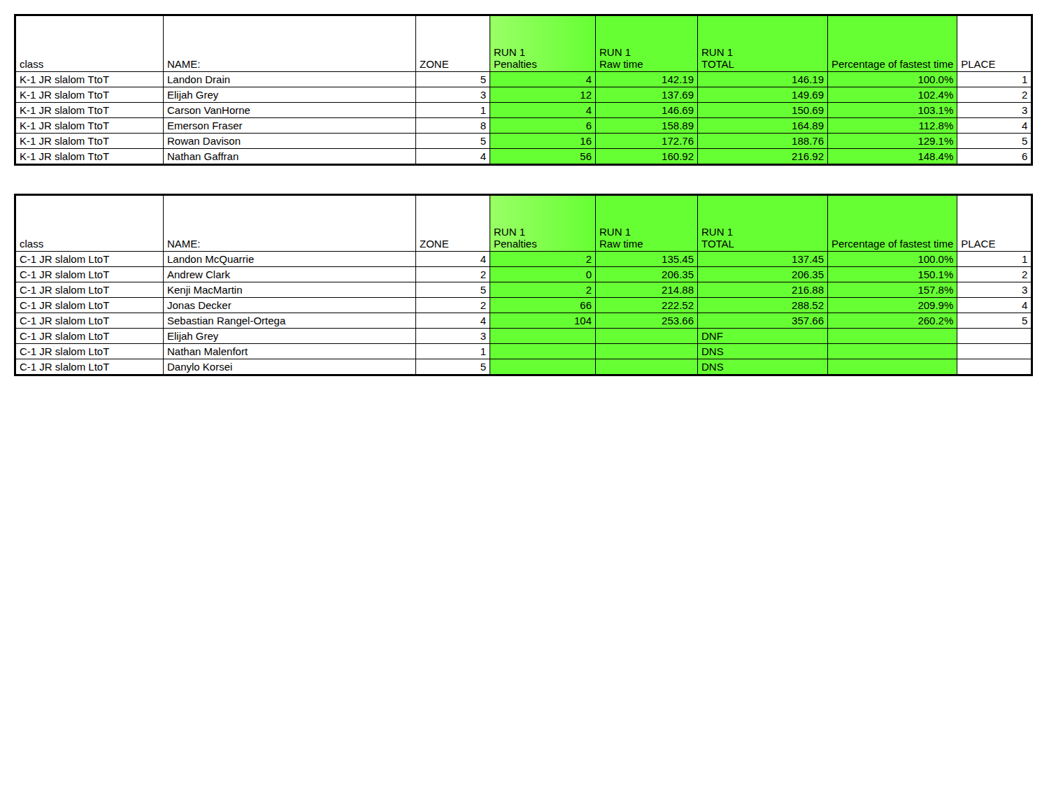| class | NAME: | ZONE | RUN 1 Penalties | RUN 1 Raw time | RUN 1 TOTAL | Percentage of fastest time | PLACE |
| --- | --- | --- | --- | --- | --- | --- | --- |
| K-1 JR slalom TtoT | Landon Drain | 5 | 4 | 142.19 | 146.19 | 100.0% | 1 |
| K-1 JR slalom TtoT | Elijah Grey | 3 | 12 | 137.69 | 149.69 | 102.4% | 2 |
| K-1 JR slalom TtoT | Carson VanHorne | 1 | 4 | 146.69 | 150.69 | 103.1% | 3 |
| K-1 JR slalom TtoT | Emerson Fraser | 8 | 6 | 158.89 | 164.89 | 112.8% | 4 |
| K-1 JR slalom TtoT | Rowan Davison | 5 | 16 | 172.76 | 188.76 | 129.1% | 5 |
| K-1 JR slalom TtoT | Nathan Gaffran | 4 | 56 | 160.92 | 216.92 | 148.4% | 6 |
| class | NAME: | ZONE | RUN 1 Penalties | RUN 1 Raw time | RUN 1 TOTAL | Percentage of fastest time | PLACE |
| --- | --- | --- | --- | --- | --- | --- | --- |
| C-1 JR slalom LtoT | Landon McQuarrie | 4 | 2 | 135.45 | 137.45 | 100.0% | 1 |
| C-1 JR slalom LtoT | Andrew Clark | 2 | 0 | 206.35 | 206.35 | 150.1% | 2 |
| C-1 JR slalom LtoT | Kenji MacMartin | 5 | 2 | 214.88 | 216.88 | 157.8% | 3 |
| C-1 JR slalom LtoT | Jonas Decker | 2 | 66 | 222.52 | 288.52 | 209.9% | 4 |
| C-1 JR slalom LtoT | Sebastian Rangel-Ortega | 4 | 104 | 253.66 | 357.66 | 260.2% | 5 |
| C-1 JR slalom LtoT | Elijah Grey | 3 | | | DNF | | |
| C-1 JR slalom LtoT | Nathan Malenfort | 1 | | | DNS | | |
| C-1 JR slalom LtoT | Danylo Korsei | 5 | | | DNS | | |